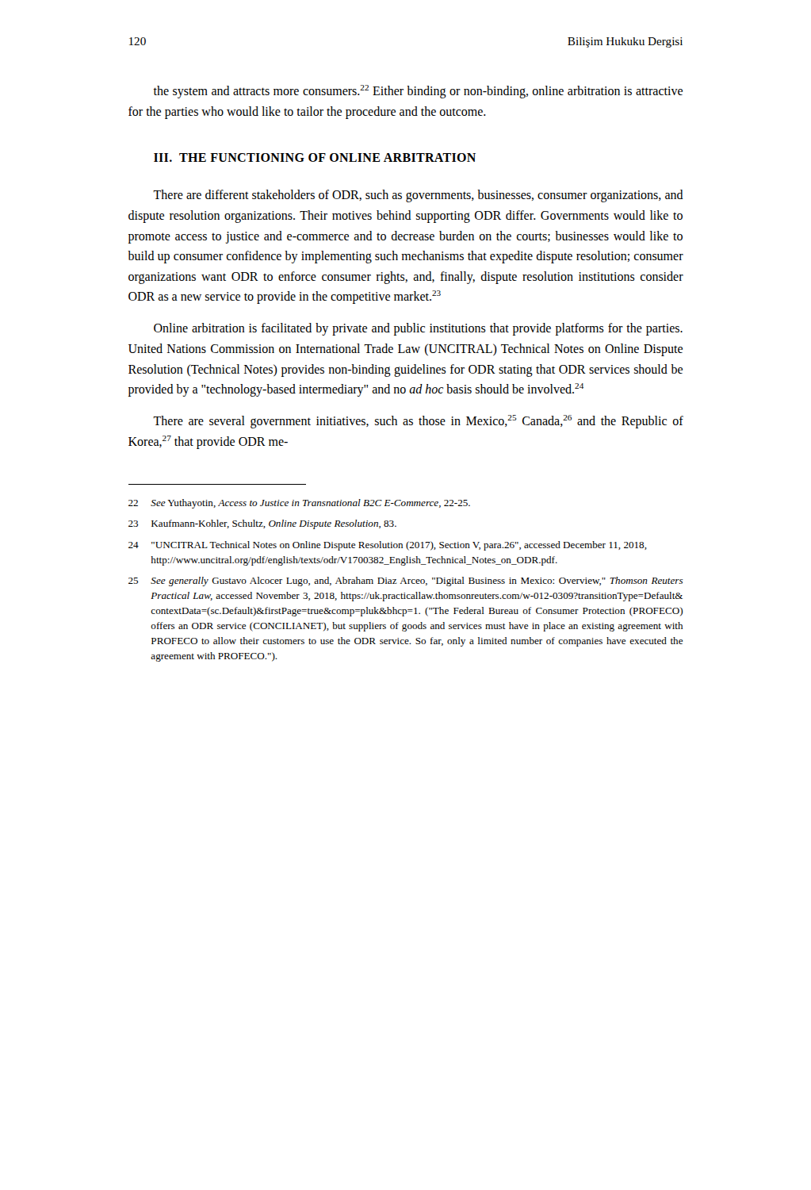120 Bilişim Hukuku Dergisi
the system and attracts more consumers.22 Either binding or non-binding, online arbitration is attractive for the parties who would like to tailor the procedure and the outcome.
III. THE FUNCTIONING OF ONLINE ARBITRATION
There are different stakeholders of ODR, such as governments, businesses, consumer organizations, and dispute resolution organizations. Their motives behind supporting ODR differ. Governments would like to promote access to justice and e-commerce and to decrease burden on the courts; businesses would like to build up consumer confidence by implementing such mechanisms that expedite dispute resolution; consumer organizations want ODR to enforce consumer rights, and, finally, dispute resolution institutions consider ODR as a new service to provide in the competitive market.23
Online arbitration is facilitated by private and public institutions that provide platforms for the parties. United Nations Commission on International Trade Law (UNCITRAL) Technical Notes on Online Dispute Resolution (Technical Notes) provides non-binding guidelines for ODR stating that ODR services should be provided by a "technology-based intermediary" and no ad hoc basis should be involved.24
There are several government initiatives, such as those in Mexico,25 Canada,26 and the Republic of Korea,27 that provide ODR me-
22 See Yuthayotin, Access to Justice in Transnational B2C E-Commerce, 22-25.
23 Kaufmann-Kohler, Schultz, Online Dispute Resolution, 83.
24 "UNCITRAL Technical Notes on Online Dispute Resolution (2017), Section V, para.26", accessed December 11, 2018,
http://www.uncitral.org/pdf/english/texts/odr/V1700382_English_Technical_Notes_on_ODR.pdf.
25 See generally Gustavo Alcocer Lugo, and, Abraham Diaz Arceo, "Digital Business in Mexico: Overview," Thomson Reuters Practical Law, accessed November 3, 2018, https://uk.practicallaw.thomsonreuters.com/w-012-0309?transitionType=Default&contextData=(sc.Default)&firstPage=true&comp=pluk&bhcp=1. ("The Federal Bureau of Consumer Protection (PROFECO) offers an ODR service (CONCILIANET), but suppliers of goods and services must have in place an existing agreement with PROFECO to allow their customers to use the ODR service. So far, only a limited number of companies have executed the agreement with PROFECO.").